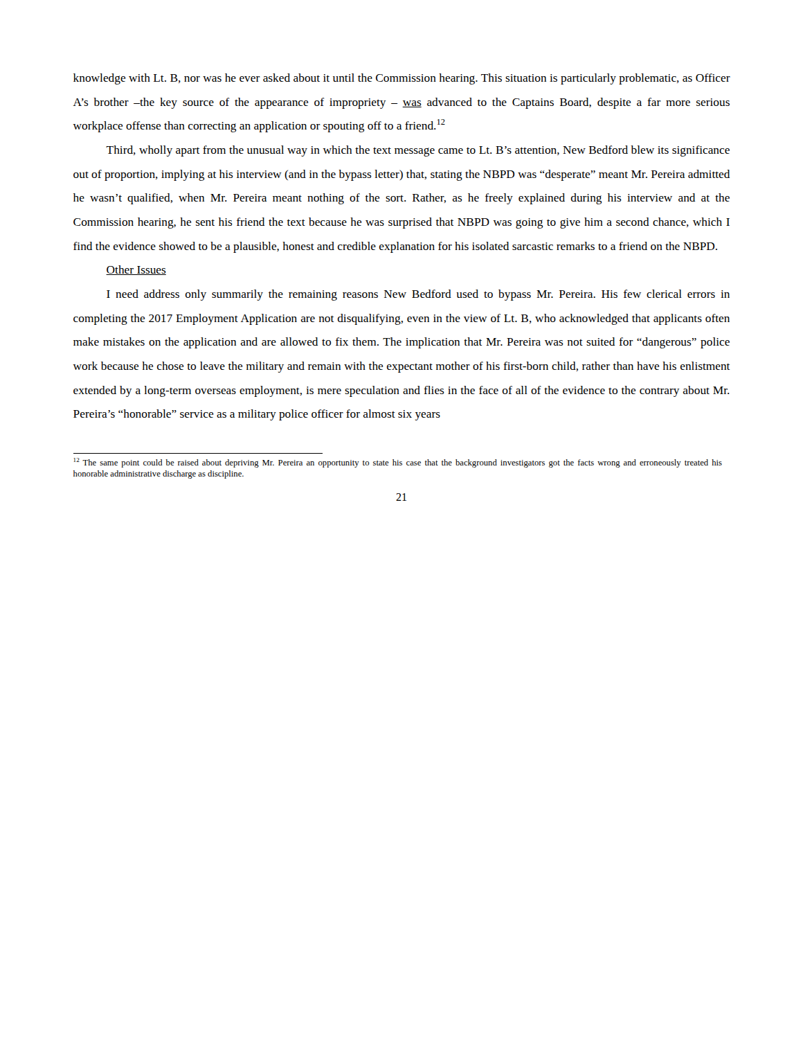knowledge with Lt. B, nor was he ever asked about it until the Commission hearing. This situation is particularly problematic, as Officer A’s brother –the key source of the appearance of impropriety – was advanced to the Captains Board, despite a far more serious workplace offense than correcting an application or spouting off to a friend.12
Third, wholly apart from the unusual way in which the text message came to Lt. B’s attention, New Bedford blew its significance out of proportion, implying at his interview (and in the bypass letter) that, stating the NBPD was “desperate” meant Mr. Pereira admitted he wasn’t qualified, when Mr. Pereira meant nothing of the sort. Rather, as he freely explained during his interview and at the Commission hearing, he sent his friend the text because he was surprised that NBPD was going to give him a second chance, which I find the evidence showed to be a plausible, honest and credible explanation for his isolated sarcastic remarks to a friend on the NBPD.
Other Issues
I need address only summarily the remaining reasons New Bedford used to bypass Mr. Pereira. His few clerical errors in completing the 2017 Employment Application are not disqualifying, even in the view of Lt. B, who acknowledged that applicants often make mistakes on the application and are allowed to fix them. The implication that Mr. Pereira was not suited for “dangerous” police work because he chose to leave the military and remain with the expectant mother of his first-born child, rather than have his enlistment extended by a long-term overseas employment, is mere speculation and flies in the face of all of the evidence to the contrary about Mr. Pereira’s “honorable” service as a military police officer for almost six years
12 The same point could be raised about depriving Mr. Pereira an opportunity to state his case that the background investigators got the facts wrong and erroneously treated his honorable administrative discharge as discipline.
21